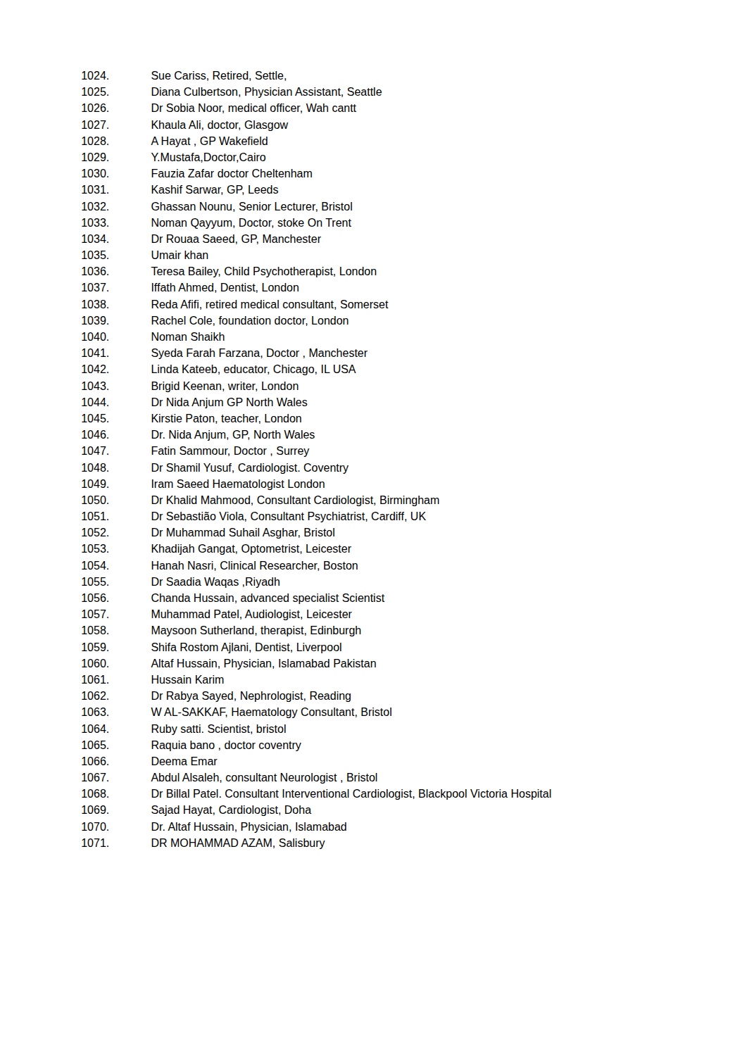Sue Cariss, Retired, Settle,
Diana Culbertson, Physician Assistant, Seattle
Dr Sobia Noor, medical officer, Wah cantt
Khaula Ali, doctor, Glasgow
A Hayat , GP Wakefield
Y.Mustafa,Doctor,Cairo
Fauzia Zafar doctor Cheltenham
Kashif Sarwar, GP, Leeds
Ghassan Nounu, Senior Lecturer, Bristol
Noman Qayyum, Doctor, stoke On Trent
Dr Rouaa Saeed, GP, Manchester
Umair khan
Teresa Bailey, Child Psychotherapist, London
Iffath Ahmed, Dentist, London
Reda Afifi, retired medical consultant, Somerset
Rachel Cole, foundation doctor, London
Noman Shaikh
Syeda Farah Farzana, Doctor , Manchester
Linda Kateeb, educator, Chicago, IL USA
Brigid Keenan, writer, London
Dr Nida Anjum GP North Wales
Kirstie Paton, teacher, London
Dr. Nida Anjum, GP, North Wales
Fatin Sammour, Doctor , Surrey
Dr Shamil Yusuf, Cardiologist. Coventry
Iram Saeed Haematologist London
Dr Khalid Mahmood, Consultant Cardiologist, Birmingham
Dr Sebastião Viola, Consultant Psychiatrist, Cardiff, UK
Dr Muhammad Suhail Asghar, Bristol
Khadijah Gangat, Optometrist, Leicester
Hanah Nasri, Clinical Researcher, Boston
Dr Saadia Waqas ,Riyadh
Chanda Hussain, advanced specialist Scientist
Muhammad Patel, Audiologist, Leicester
Maysoon Sutherland, therapist, Edinburgh
Shifa Rostom Ajlani, Dentist, Liverpool
Altaf Hussain, Physician, Islamabad Pakistan
Hussain Karim
Dr Rabya Sayed, Nephrologist, Reading
W AL-SAKKAF, Haematology Consultant, Bristol
Ruby satti. Scientist, bristol
Raquia bano , doctor coventry
Deema Emar
Abdul Alsaleh, consultant Neurologist , Bristol
Dr Billal Patel. Consultant Interventional Cardiologist, Blackpool Victoria Hospital
Sajad Hayat, Cardiologist, Doha
Dr. Altaf Hussain, Physician, Islamabad
DR MOHAMMAD AZAM, Salisbury